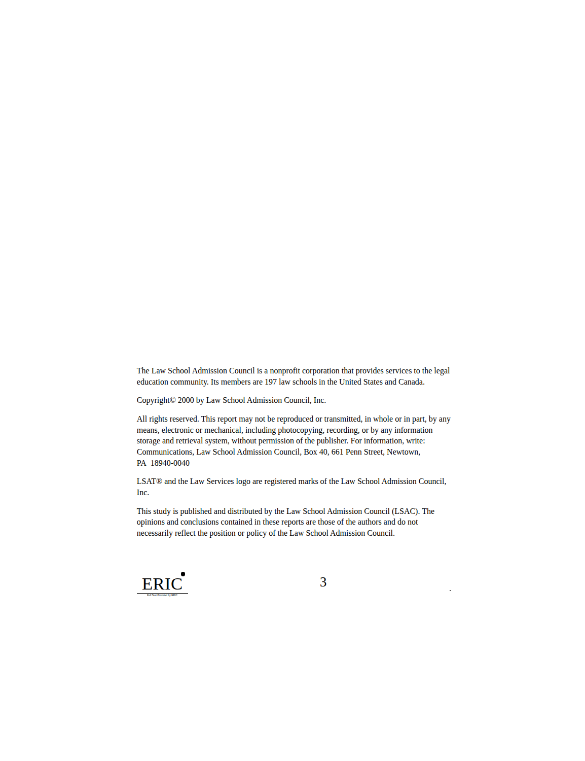The Law School Admission Council is a nonprofit corporation that provides services to the legal education community. Its members are 197 law schools in the United States and Canada.
Copyright© 2000 by Law School Admission Council, Inc.
All rights reserved. This report may not be reproduced or transmitted, in whole or in part, by any means, electronic or mechanical, including photocopying, recording, or by any information storage and retrieval system, without permission of the publisher. For information, write: Communications, Law School Admission Council, Box 40, 661 Penn Street, Newtown, PA 18940-0040
LSAT® and the Law Services logo are registered marks of the Law School Admission Council, Inc.
This study is published and distributed by the Law School Admission Council (LSAC). The opinions and conclusions contained in these reports are those of the authors and do not necessarily reflect the position or policy of the Law School Admission Council.
ERIC
Full Text Provided by ERIC
3